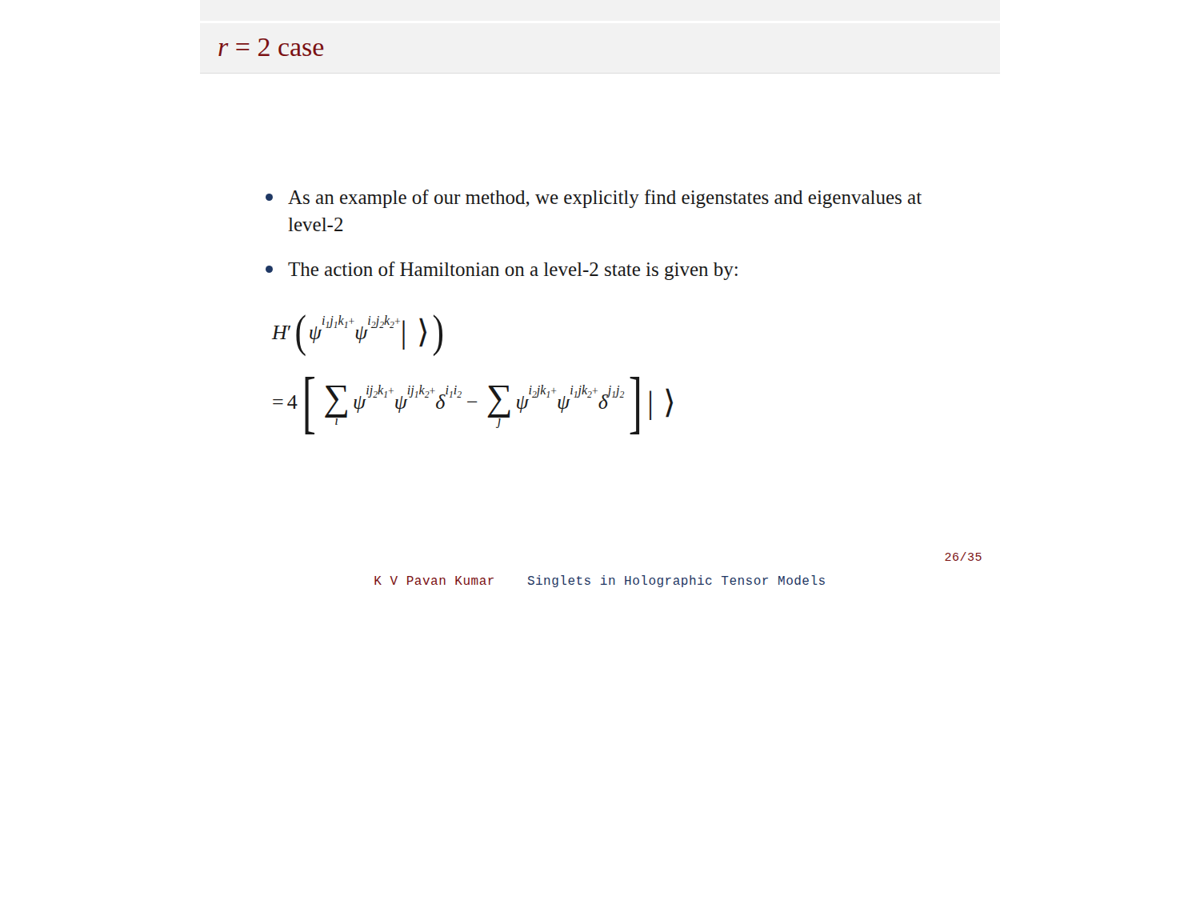r = 2 case
As an example of our method, we explicitly find eigenstates and eigenvalues at level-2
The action of Hamiltonian on a level-2 state is given by:
H′ ( ψi1j1k1+ ψi2j2k2+ | ⟩ )
=4 [ ∑i ψij2k1+ ψij1k2+ δi1i2 − ∑j ψi2jk1+ ψi1jk2+ δj1j2 ] | ⟩
26/35
K V Pavan Kumar Singlets in Holographic Tensor Models